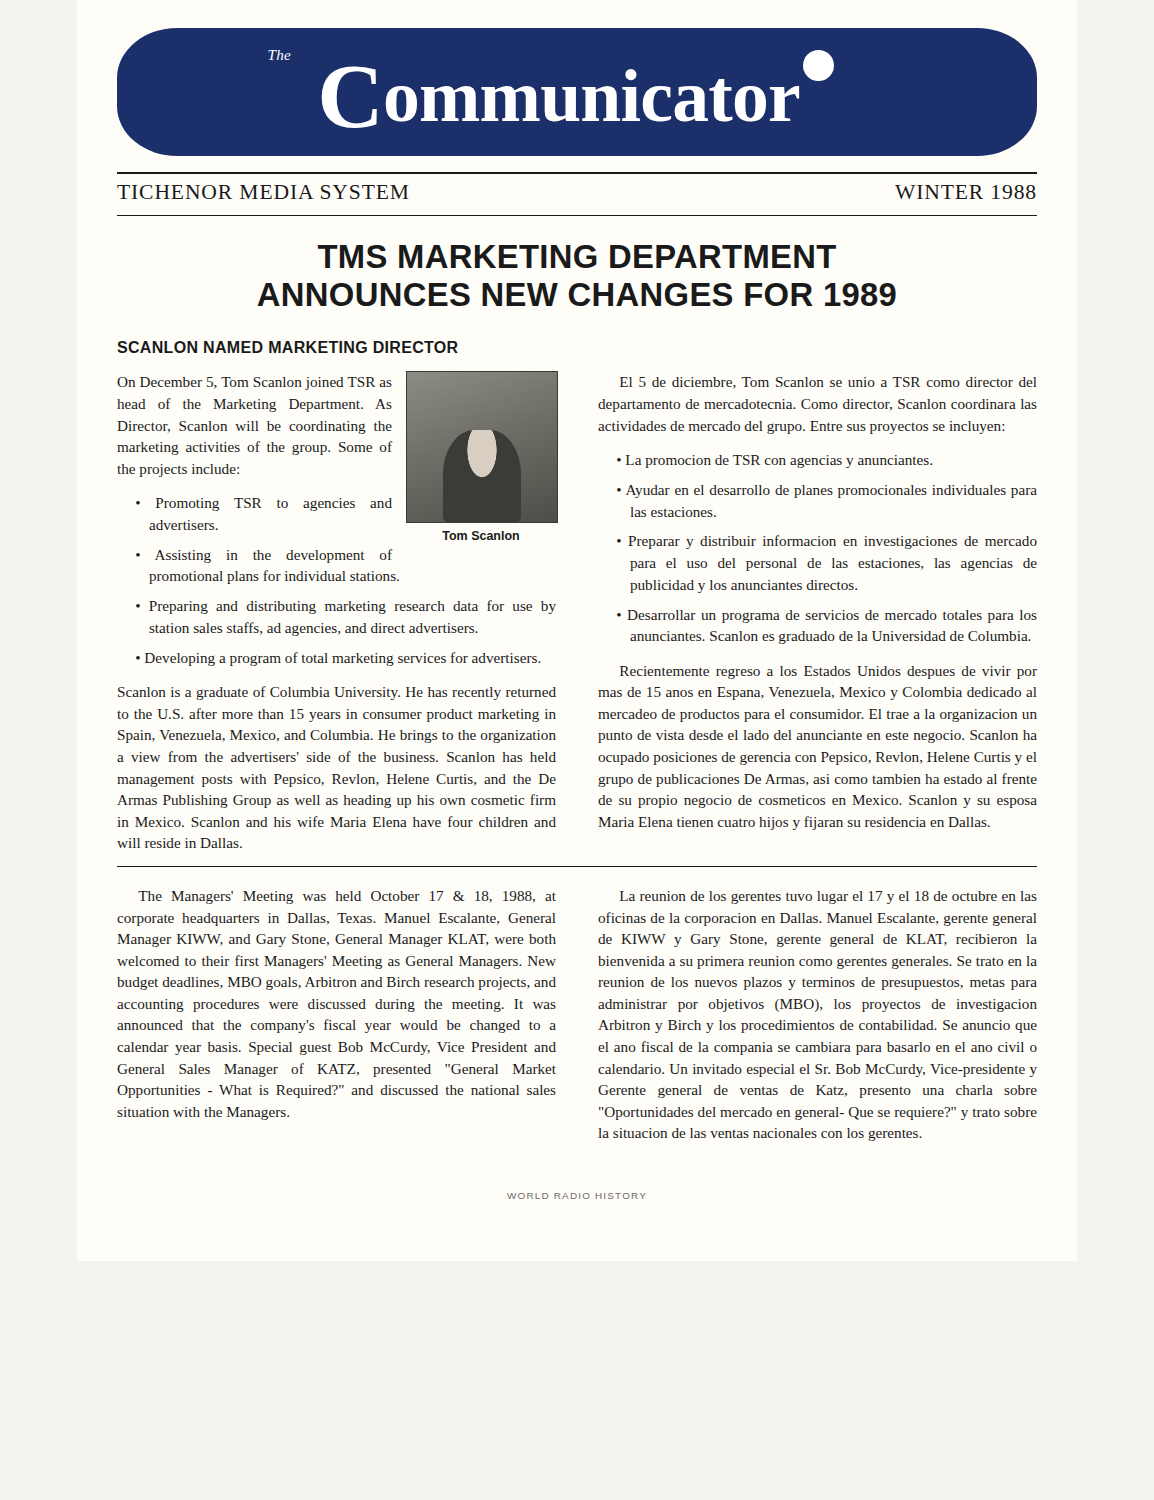The
Communicator
TICHENOR MEDIA SYSTEM WINTER 1988
TMS MARKETING DEPARTMENT
ANNOUNCES NEW CHANGES FOR 1989
SCANLON NAMED MARKETING DIRECTOR
Tom Scanlon
On December 5, Tom Scanlon joined TSR as head of the Marketing Department. As Director, Scanlon will be coordinating the marketing activities of the group. Some of the projects include:
Promoting TSR to agencies and advertisers.
Assisting in the development of promotional plans for individual stations.
Preparing and distributing marketing research data for use by station sales staffs, ad agencies, and direct advertisers.
Developing a program of total marketing services for advertisers.
Scanlon is a graduate of Columbia University. He has recently returned to the U.S. after more than 15 years in consumer product marketing in Spain, Venezuela, Mexico, and Columbia. He brings to the organization a view from the advertisers' side of the business. Scanlon has held management posts with Pepsico, Revlon, Helene Curtis, and the De Armas Publishing Group as well as heading up his own cosmetic firm in Mexico. Scanlon and his wife Maria Elena have four children and will reside in Dallas.
El 5 de diciembre, Tom Scanlon se unio a TSR como director del departamento de mercadotecnia. Como director, Scanlon coordinara las actividades de mercado del grupo. Entre sus proyectos se incluyen:
La promocion de TSR con agencias y anunciantes.
Ayudar en el desarrollo de planes promocionales individuales para las estaciones.
Preparar y distribuir informacion en investigaciones de mercado para el uso del personal de las estaciones, las agencias de publicidad y los anunciantes directos.
Desarrollar un programa de servicios de mercado totales para los anunciantes. Scanlon es graduado de la Universidad de Columbia.
Recientemente regreso a los Estados Unidos despues de vivir por mas de 15 anos en Espana, Venezuela, Mexico y Colombia dedicado al mercadeo de productos para el consumidor. El trae a la organizacion un punto de vista desde el lado del anunciante en este negocio. Scanlon ha ocupado posiciones de gerencia con Pepsico, Revlon, Helene Curtis y el grupo de publicaciones De Armas, asi como tambien ha estado al frente de su propio negocio de cosmeticos en Mexico. Scanlon y su esposa Maria Elena tienen cuatro hijos y fijaran su residencia en Dallas.
The Managers' Meeting was held October 17 & 18, 1988, at corporate headquarters in Dallas, Texas. Manuel Escalante, General Manager KIWW, and Gary Stone, General Manager KLAT, were both welcomed to their first Managers' Meeting as General Managers. New budget deadlines, MBO goals, Arbitron and Birch research projects, and accounting procedures were discussed during the meeting. It was announced that the company's fiscal year would be changed to a calendar year basis. Special guest Bob McCurdy, Vice President and General Sales Manager of KATZ, presented "General Market Opportunities - What is Required?" and discussed the national sales situation with the Managers.
La reunion de los gerentes tuvo lugar el 17 y el 18 de octubre en las oficinas de la corporacion en Dallas. Manuel Escalante, gerente general de KIWW y Gary Stone, gerente general de KLAT, recibieron la bienvenida a su primera reunion como gerentes generales. Se trato en la reunion de los nuevos plazos y terminos de presupuestos, metas para administrar por objetivos (MBO), los proyectos de investigacion Arbitron y Birch y los procedimientos de contabilidad. Se anuncio que el ano fiscal de la compania se cambiara para basarlo en el ano civil o calendario. Un invitado especial el Sr. Bob McCurdy, Vice-presidente y Gerente general de ventas de Katz, presento una charla sobre "Oportunidades del mercado en general- Que se requiere?" y trato sobre la situacion de las ventas nacionales con los gerentes.
World Radio History